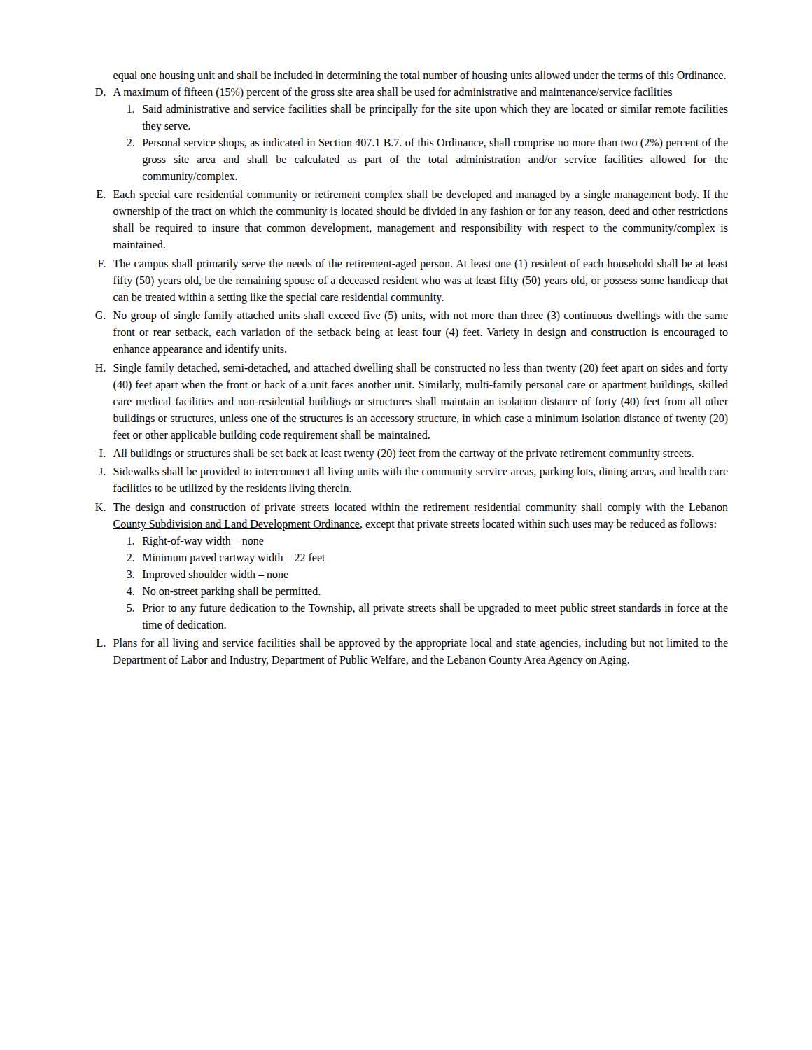equal one housing unit and shall be included in determining the total number of housing units allowed under the terms of this Ordinance.
A maximum of fifteen (15%) percent of the gross site area shall be used for administrative and maintenance/service facilities
Said administrative and service facilities shall be principally for the site upon which they are located or similar remote facilities they serve.
Personal service shops, as indicated in Section 407.1 B.7. of this Ordinance, shall comprise no more than two (2%) percent of the gross site area and shall be calculated as part of the total administration and/or service facilities allowed for the community/complex.
Each special care residential community or retirement complex shall be developed and managed by a single management body. If the ownership of the tract on which the community is located should be divided in any fashion or for any reason, deed and other restrictions shall be required to insure that common development, management and responsibility with respect to the community/complex is maintained.
The campus shall primarily serve the needs of the retirement-aged person. At least one (1) resident of each household shall be at least fifty (50) years old, be the remaining spouse of a deceased resident who was at least fifty (50) years old, or possess some handicap that can be treated within a setting like the special care residential community.
No group of single family attached units shall exceed five (5) units, with not more than three (3) continuous dwellings with the same front or rear setback, each variation of the setback being at least four (4) feet. Variety in design and construction is encouraged to enhance appearance and identify units.
Single family detached, semi-detached, and attached dwelling shall be constructed no less than twenty (20) feet apart on sides and forty (40) feet apart when the front or back of a unit faces another unit. Similarly, multi-family personal care or apartment buildings, skilled care medical facilities and non-residential buildings or structures shall maintain an isolation distance of forty (40) feet from all other buildings or structures, unless one of the structures is an accessory structure, in which case a minimum isolation distance of twenty (20) feet or other applicable building code requirement shall be maintained.
All buildings or structures shall be set back at least twenty (20) feet from the cartway of the private retirement community streets.
Sidewalks shall be provided to interconnect all living units with the community service areas, parking lots, dining areas, and health care facilities to be utilized by the residents living therein.
The design and construction of private streets located within the retirement residential community shall comply with the Lebanon County Subdivision and Land Development Ordinance, except that private streets located within such uses may be reduced as follows:
Right-of-way width – none
Minimum paved cartway width – 22 feet
Improved shoulder width – none
No on-street parking shall be permitted.
Prior to any future dedication to the Township, all private streets shall be upgraded to meet public street standards in force at the time of dedication.
Plans for all living and service facilities shall be approved by the appropriate local and state agencies, including but not limited to the Department of Labor and Industry, Department of Public Welfare, and the Lebanon County Area Agency on Aging.